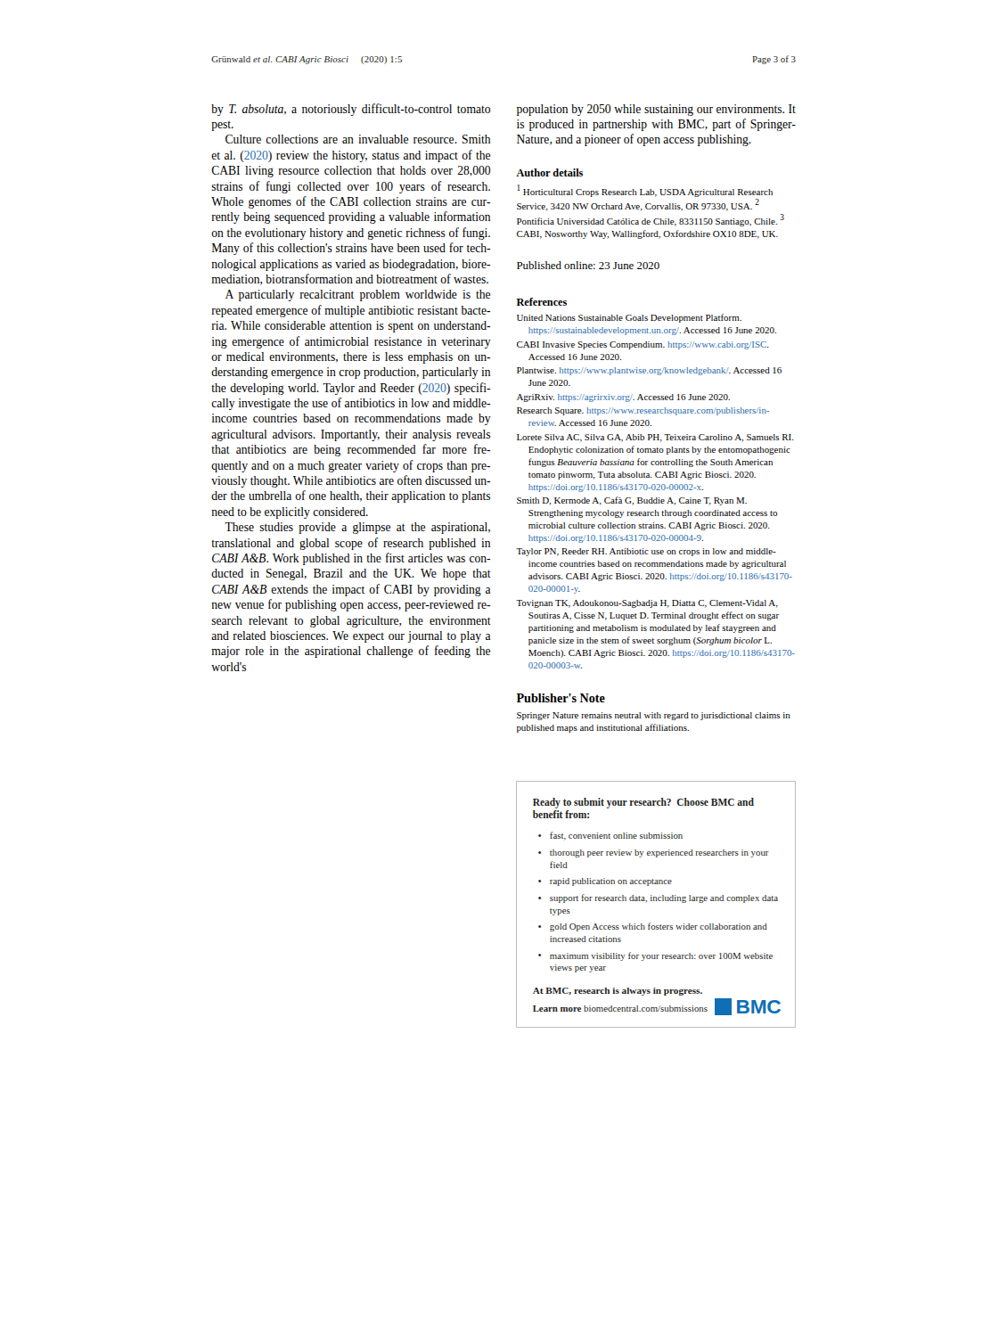Grünwald et al. CABI Agric Biosci (2020) 1:5
Page 3 of 3
by T. absoluta, a notoriously difficult-to-control tomato pest.
Culture collections are an invaluable resource. Smith et al. (2020) review the history, status and impact of the CABI living resource collection that holds over 28,000 strains of fungi collected over 100 years of research. Whole genomes of the CABI collection strains are currently being sequenced providing a valuable information on the evolutionary history and genetic richness of fungi. Many of this collection's strains have been used for technological applications as varied as biodegradation, bioremediation, biotransformation and biotreatment of wastes.
A particularly recalcitrant problem worldwide is the repeated emergence of multiple antibiotic resistant bacteria. While considerable attention is spent on understanding emergence of antimicrobial resistance in veterinary or medical environments, there is less emphasis on understanding emergence in crop production, particularly in the developing world. Taylor and Reeder (2020) specifically investigate the use of antibiotics in low and middle-income countries based on recommendations made by agricultural advisors. Importantly, their analysis reveals that antibiotics are being recommended far more frequently and on a much greater variety of crops than previously thought. While antibiotics are often discussed under the umbrella of one health, their application to plants need to be explicitly considered.
These studies provide a glimpse at the aspirational, translational and global scope of research published in CABI A&B. Work published in the first articles was conducted in Senegal, Brazil and the UK. We hope that CABI A&B extends the impact of CABI by providing a new venue for publishing open access, peer-reviewed research relevant to global agriculture, the environment and related biosciences. We expect our journal to play a major role in the aspirational challenge of feeding the world's
population by 2050 while sustaining our environments. It is produced in partnership with BMC, part of Springer-Nature, and a pioneer of open access publishing.
Author details
1 Horticultural Crops Research Lab, USDA Agricultural Research Service, 3420 NW Orchard Ave, Corvallis, OR 97330, USA. 2 Pontificia Universidad Católica de Chile, 8331150 Santiago, Chile. 3 CABI, Nosworthy Way, Wallingford, Oxfordshire OX10 8DE, UK.
Published online: 23 June 2020
References
United Nations Sustainable Goals Development Platform. https://sustainabledevelopment.un.org/. Accessed 16 June 2020.
CABI Invasive Species Compendium. https://www.cabi.org/ISC. Accessed 16 June 2020.
Plantwise. https://www.plantwise.org/knowledgebank/. Accessed 16 June 2020.
AgriRxiv. https://agrirxiv.org/. Accessed 16 June 2020.
Research Square. https://www.researchsquare.com/publishers/in-review. Accessed 16 June 2020.
Lorete Silva AC, Silva GA, Abib PH, Teixeira Carolino A, Samuels RI. Endophytic colonization of tomato plants by the entomopathogenic fungus Beauveria bassiana for controlling the South American tomato pinworm, Tuta absoluta. CABI Agric Biosci. 2020. https://doi.org/10.1186/s43170-020-00002-x.
Smith D, Kermode A, Cafà G, Buddie A, Caine T, Ryan M. Strengthening mycology research through coordinated access to microbial culture collection strains. CABI Agric Biosci. 2020. https://doi.org/10.1186/s43170-020-00004-9.
Taylor PN, Reeder RH. Antibiotic use on crops in low and middle-income countries based on recommendations made by agricultural advisors. CABI Agric Biosci. 2020. https://doi.org/10.1186/s43170-020-00001-y.
Tovignan TK, Adoukonou-Sagbadja H, Diatta C, Clement-Vidal A, Soutiras A, Cisse N, Luquet D. Terminal drought effect on sugar partitioning and metabolism is modulated by leaf staygreen and panicle size in the stem of sweet sorghum (Sorghum bicolor L. Moench). CABI Agric Biosci. 2020. https://doi.org/10.1186/s43170-020-00003-w.
Publisher's Note
Springer Nature remains neutral with regard to jurisdictional claims in published maps and institutional affiliations.
Ready to submit your research? Choose BMC and benefit from:
fast, convenient online submission
thorough peer review by experienced researchers in your field
rapid publication on acceptance
support for research data, including large and complex data types
gold Open Access which fosters wider collaboration and increased citations
maximum visibility for your research: over 100M website views per year
At BMC, research is always in progress.
Learn more biomedcentral.com/submissions
BMC